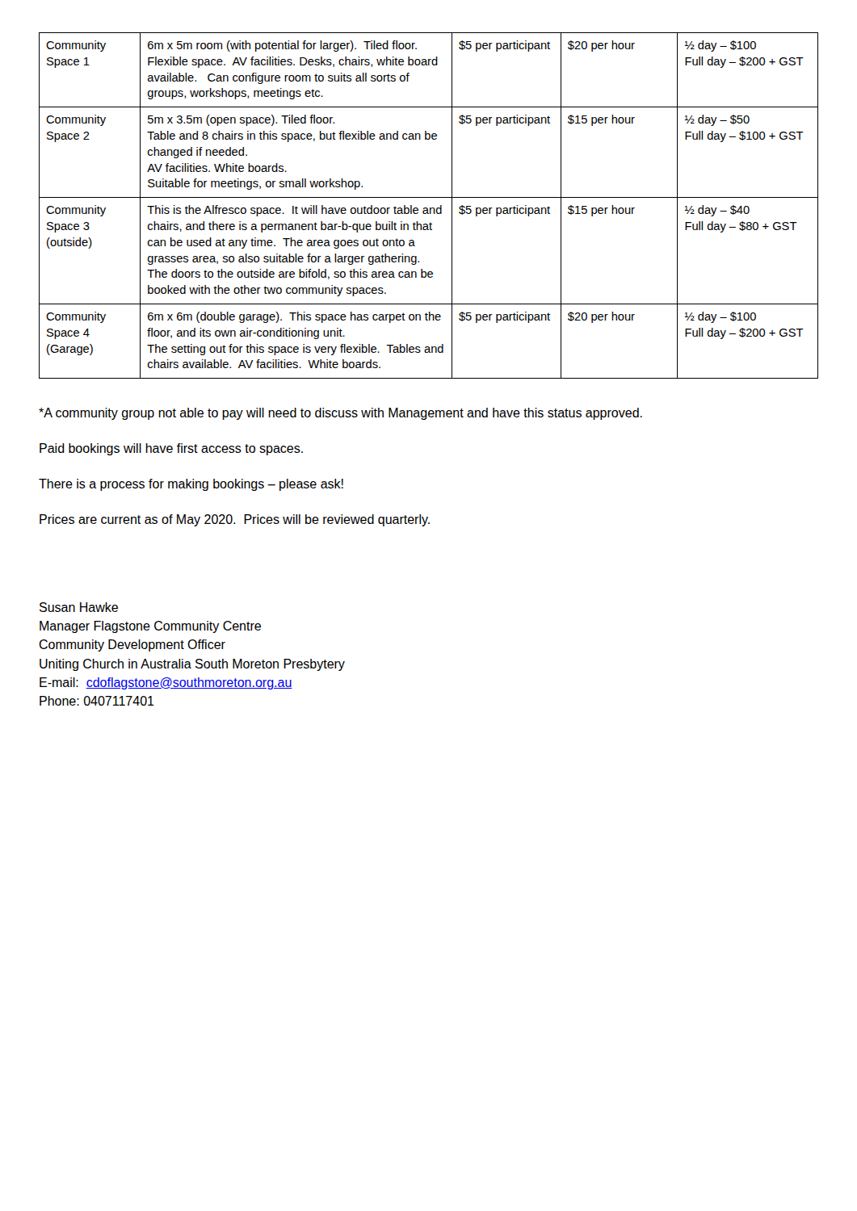| Community Space 1 | 6m x 5m room (with potential for larger). Tiled floor. Flexible space. AV facilities. Desks, chairs, white board available. Can configure room to suits all sorts of groups, workshops, meetings etc. | $5 per participant | $20 per hour | ½ day – $100 Full day – $200 + GST |
| Community Space 2 | 5m x 3.5m (open space). Tiled floor. Table and 8 chairs in this space, but flexible and can be changed if needed. AV facilities. White boards. Suitable for meetings, or small workshop. | $5 per participant | $15 per hour | ½ day – $50 Full day – $100 + GST |
| Community Space 3 (outside) | This is the Alfresco space. It will have outdoor table and chairs, and there is a permanent bar-b-que built in that can be used at any time. The area goes out onto a grasses area, so also suitable for a larger gathering. The doors to the outside are bifold, so this area can be booked with the other two community spaces. | $5 per participant | $15 per hour | ½ day – $40 Full day – $80 + GST |
| Community Space 4 (Garage) | 6m x 6m (double garage). This space has carpet on the floor, and its own air-conditioning unit. The setting out for this space is very flexible. Tables and chairs available. AV facilities. White boards. | $5 per participant | $20 per hour | ½ day – $100 Full day – $200 + GST |
*A community group not able to pay will need to discuss with Management and have this status approved.
Paid bookings will have first access to spaces.
There is a process for making bookings – please ask!
Prices are current as of May 2020. Prices will be reviewed quarterly.
Susan Hawke
Manager Flagstone Community Centre
Community Development Officer
Uniting Church in Australia South Moreton Presbytery
E-mail: cdoflagstone@southmoreton.org.au
Phone: 0407117401